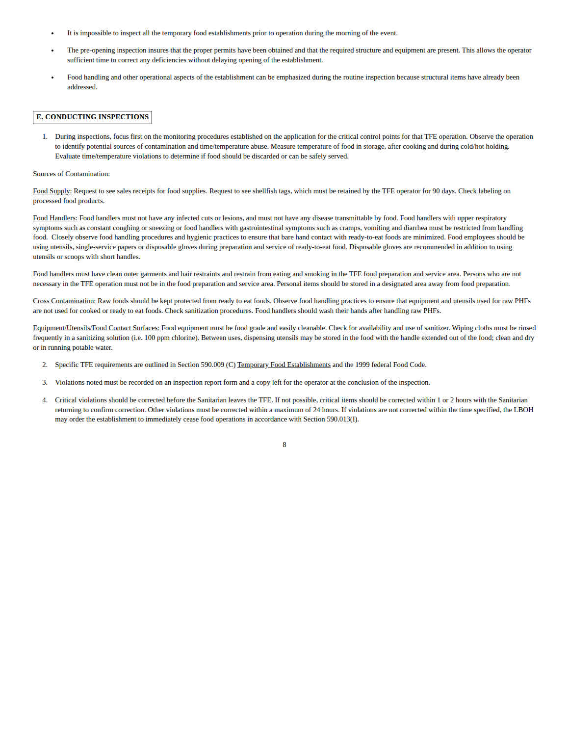It is impossible to inspect all the temporary food establishments prior to operation during the morning of the event.
The pre-opening inspection insures that the proper permits have been obtained and that the required structure and equipment are present. This allows the operator sufficient time to correct any deficiencies without delaying opening of the establishment.
Food handling and other operational aspects of the establishment can be emphasized during the routine inspection because structural items have already been addressed.
E. CONDUCTING INSPECTIONS
During inspections, focus first on the monitoring procedures established on the application for the critical control points for that TFE operation. Observe the operation to identify potential sources of contamination and time/temperature abuse. Measure temperature of food in storage, after cooking and during cold/hot holding. Evaluate time/temperature violations to determine if food should be discarded or can be safely served.
Sources of Contamination:
Food Supply: Request to see sales receipts for food supplies. Request to see shellfish tags, which must be retained by the TFE operator for 90 days. Check labeling on processed food products.
Food Handlers: Food handlers must not have any infected cuts or lesions, and must not have any disease transmittable by food. Food handlers with upper respiratory symptoms such as constant coughing or sneezing or food handlers with gastrointestinal symptoms such as cramps, vomiting and diarrhea must be restricted from handling food. Closely observe food handling procedures and hygienic practices to ensure that bare hand contact with ready-to-eat foods are minimized. Food employees should be using utensils, single-service papers or disposable gloves during preparation and service of ready-to-eat food. Disposable gloves are recommended in addition to using utensils or scoops with short handles.
Food handlers must have clean outer garments and hair restraints and restrain from eating and smoking in the TFE food preparation and service area. Persons who are not necessary in the TFE operation must not be in the food preparation and service area. Personal items should be stored in a designated area away from food preparation.
Cross Contamination: Raw foods should be kept protected from ready to eat foods. Observe food handling practices to ensure that equipment and utensils used for raw PHFs are not used for cooked or ready to eat foods. Check sanitization procedures. Food handlers should wash their hands after handling raw PHFs.
Equipment/Utensils/Food Contact Surfaces: Food equipment must be food grade and easily cleanable. Check for availability and use of sanitizer. Wiping cloths must be rinsed frequently in a sanitizing solution (i.e. 100 ppm chlorine). Between uses, dispensing utensils may be stored in the food with the handle extended out of the food; clean and dry or in running potable water.
Specific TFE requirements are outlined in Section 590.009 (C) Temporary Food Establishments and the 1999 federal Food Code.
Violations noted must be recorded on an inspection report form and a copy left for the operator at the conclusion of the inspection.
Critical violations should be corrected before the Sanitarian leaves the TFE. If not possible, critical items should be corrected within 1 or 2 hours with the Sanitarian returning to confirm correction. Other violations must be corrected within a maximum of 24 hours. If violations are not corrected within the time specified, the LBOH may order the establishment to immediately cease food operations in accordance with Section 590.013(I).
8